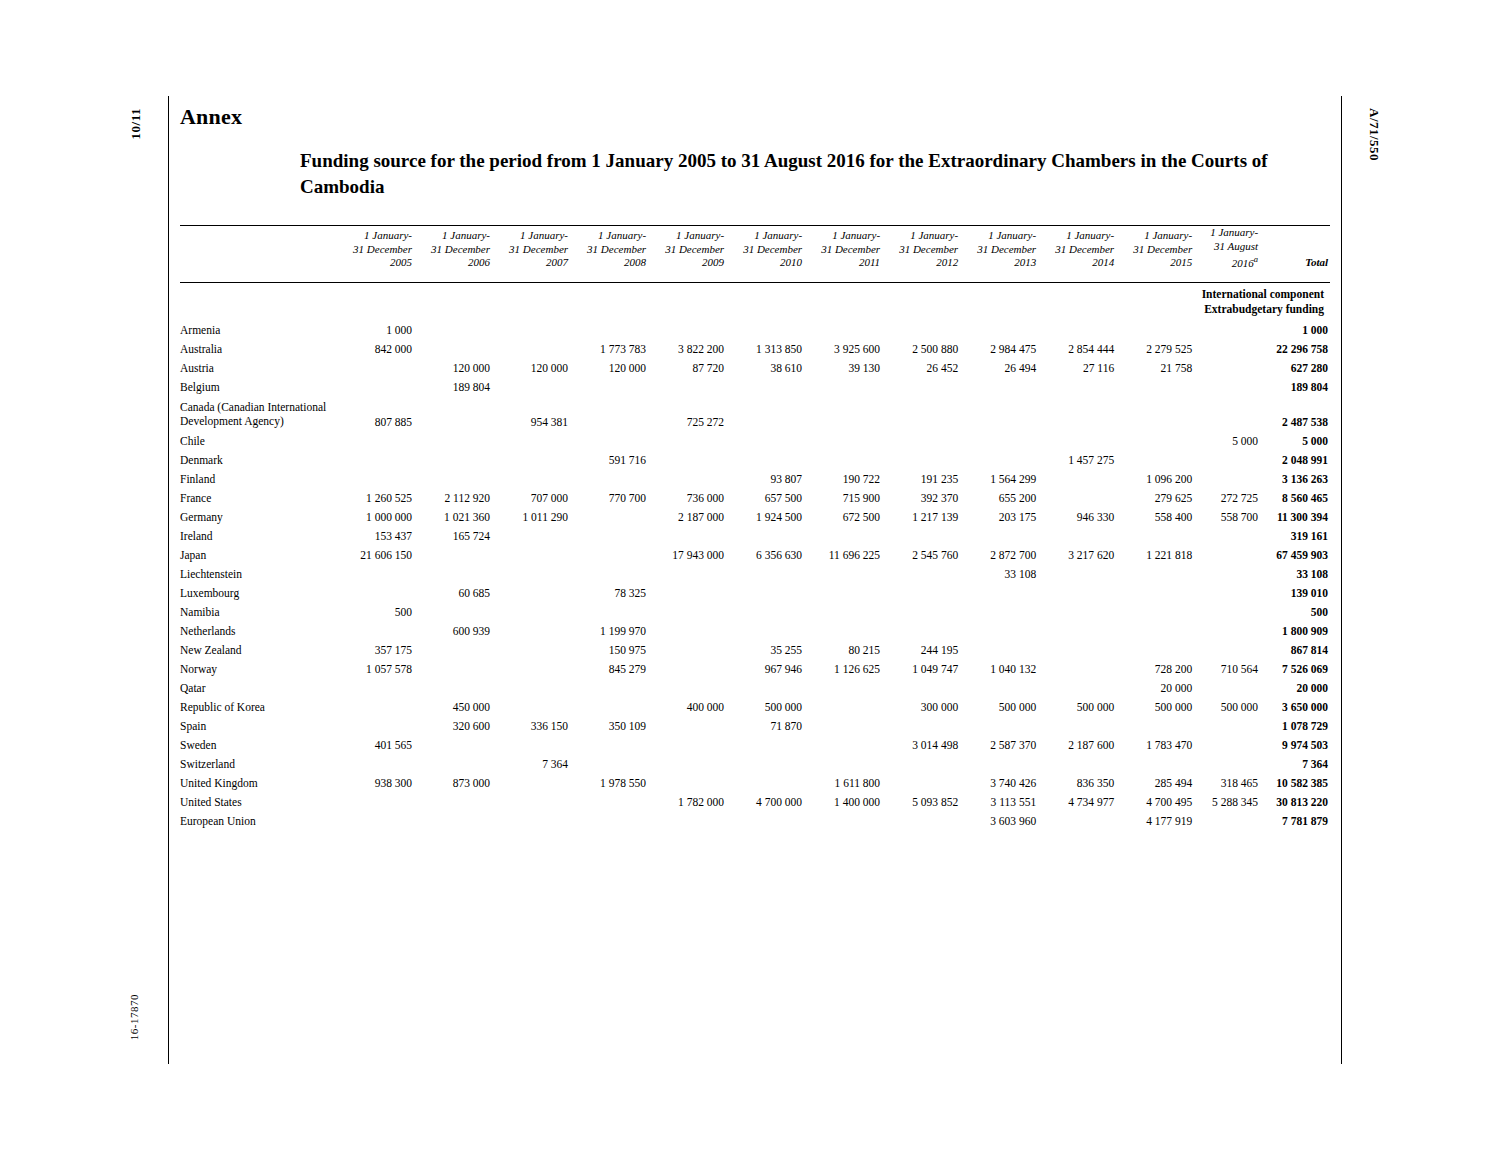10/11
16-17870
A/71/550
Annex
Funding source for the period from 1 January 2005 to 31 August 2016 for the Extraordinary Chambers in the Courts of Cambodia
| | 1 January- 31 December 2005 | 1 January- 31 December 2006 | 1 January- 31 December 2007 | 1 January- 31 December 2008 | 1 January- 31 December 2009 | 1 January- 31 December 2010 | 1 January- 31 December 2011 | 1 January- 31 December 2012 | 1 January- 31 December 2013 | 1 January- 31 December 2014 | 1 January- 31 December 2015 | 1 January- 31 August 2016 a | Total |
| --- | --- | --- | --- | --- | --- | --- | --- | --- | --- | --- | --- | --- | --- |
| International component Extrabudgetary funding |
| Armenia | 1 000 | | | | | | | | | | | | 1 000 |
| Australia | 842 000 | | | 1 773 783 | 3 822 200 | 1 313 850 | 3 925 600 | 2 500 880 | 2 984 475 | 2 854 444 | 2 279 525 | | 22 296 758 |
| Austria | | 120 000 | 120 000 | 120 000 | 87 720 | 38 610 | 39 130 | 26 452 | 26 494 | 27 116 | 21 758 | | 627 280 |
| Belgium | | 189 804 | | | | | | | | | | | 189 804 |
| Canada (Canadian International Development Agency) | 807 885 | | 954 381 | | 725 272 | | | | | | | | 2 487 538 |
| Chile | | | | | | | | | | | | 5 000 | 5 000 |
| Denmark | | | | 591 716 | | | | | | 1 457 275 | | | 2 048 991 |
| Finland | | | | | | 93 807 | 190 722 | 191 235 | 1 564 299 | | 1 096 200 | | 3 136 263 |
| France | 1 260 525 | 2 112 920 | 707 000 | 770 700 | 736 000 | 657 500 | 715 900 | 392 370 | 655 200 | | 279 625 | 272 725 | 8 560 465 |
| Germany | 1 000 000 | 1 021 360 | 1 011 290 | | 2 187 000 | 1 924 500 | 672 500 | 1 217 139 | 203 175 | 946 330 | 558 400 | 558 700 | 11 300 394 |
| Ireland | 153 437 | 165 724 | | | | | | | | | | | 319 161 |
| Japan | 21 606 150 | | | | 17 943 000 | 6 356 630 | 11 696 225 | 2 545 760 | 2 872 700 | 3 217 620 | 1 221 818 | | 67 459 903 |
| Liechtenstein | | | | | | | | | 33 108 | | | | 33 108 |
| Luxembourg | | 60 685 | | 78 325 | | | | | | | | | 139 010 |
| Namibia | 500 | | | | | | | | | | | | 500 |
| Netherlands | | 600 939 | | 1 199 970 | | | | | | | | | 1 800 909 |
| New Zealand | 357 175 | | | 150 975 | | 35 255 | 80 215 | 244 195 | | | | | 867 814 |
| Norway | 1 057 578 | | | 845 279 | | 967 946 | 1 126 625 | 1 049 747 | 1 040 132 | | 728 200 | 710 564 | 7 526 069 |
| Qatar | | | | | | | | | | | 20 000 | | 20 000 |
| Republic of Korea | | 450 000 | | | 400 000 | 500 000 | | 300 000 | 500 000 | 500 000 | 500 000 | 500 000 | 3 650 000 |
| Spain | | 320 600 | 336 150 | 350 109 | | 71 870 | | | | | | | 1 078 729 |
| Sweden | 401 565 | | | | | | | 3 014 498 | 2 587 370 | 2 187 600 | 1 783 470 | | 9 974 503 |
| Switzerland | | | 7 364 | | | | | | | | | | 7 364 |
| United Kingdom | 938 300 | 873 000 | | 1 978 550 | | | 1 611 800 | | 3 740 426 | 836 350 | 285 494 | 318 465 | 10 582 385 |
| United States | | | | | 1 782 000 | 4 700 000 | 1 400 000 | 5 093 852 | 3 113 551 | 4 734 977 | 4 700 495 | 5 288 345 | 30 813 220 |
| European Union | | | | | | | | | 3 603 960 | | 4 177 919 | | 7 781 879 |